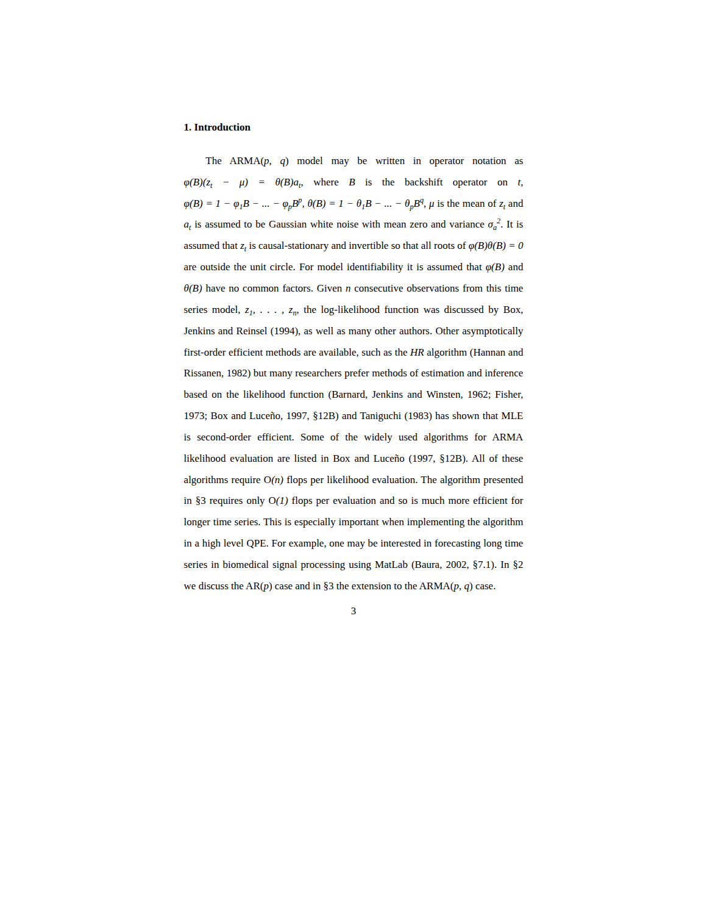1. Introduction
The ARMA(p, q) model may be written in operator notation as φ(B)(zt − μ) = θ(B)at, where B is the backshift operator on t, φ(B) = 1 − φ1B − ... − φpBp, θ(B) = 1 − θ1B − ... − θpBq, μ is the mean of zt and at is assumed to be Gaussian white noise with mean zero and variance σa2. It is assumed that zt is causal-stationary and invertible so that all roots of φ(B)θ(B) = 0 are outside the unit circle. For model identifiability it is assumed that φ(B) and θ(B) have no common factors. Given n consecutive observations from this time series model, z1, . . . , zn, the log-likelihood function was discussed by Box, Jenkins and Reinsel (1994), as well as many other authors. Other asymptotically first-order efficient methods are available, such as the HR algorithm (Hannan and Rissanen, 1982) but many researchers prefer methods of estimation and inference based on the likelihood function (Barnard, Jenkins and Winsten, 1962; Fisher, 1973; Box and Luceño, 1997, §12B) and Taniguchi (1983) has shown that MLE is second-order efficient. Some of the widely used algorithms for ARMA likelihood evaluation are listed in Box and Luceño (1997, §12B). All of these algorithms require O(n) flops per likelihood evaluation. The algorithm presented in §3 requires only O(1) flops per evaluation and so is much more efficient for longer time series. This is especially important when implementing the algorithm in a high level QPE. For example, one may be interested in forecasting long time series in biomedical signal processing using MatLab (Baura, 2002, §7.1). In §2 we discuss the AR(p) case and in §3 the extension to the ARMA(p, q) case.
3